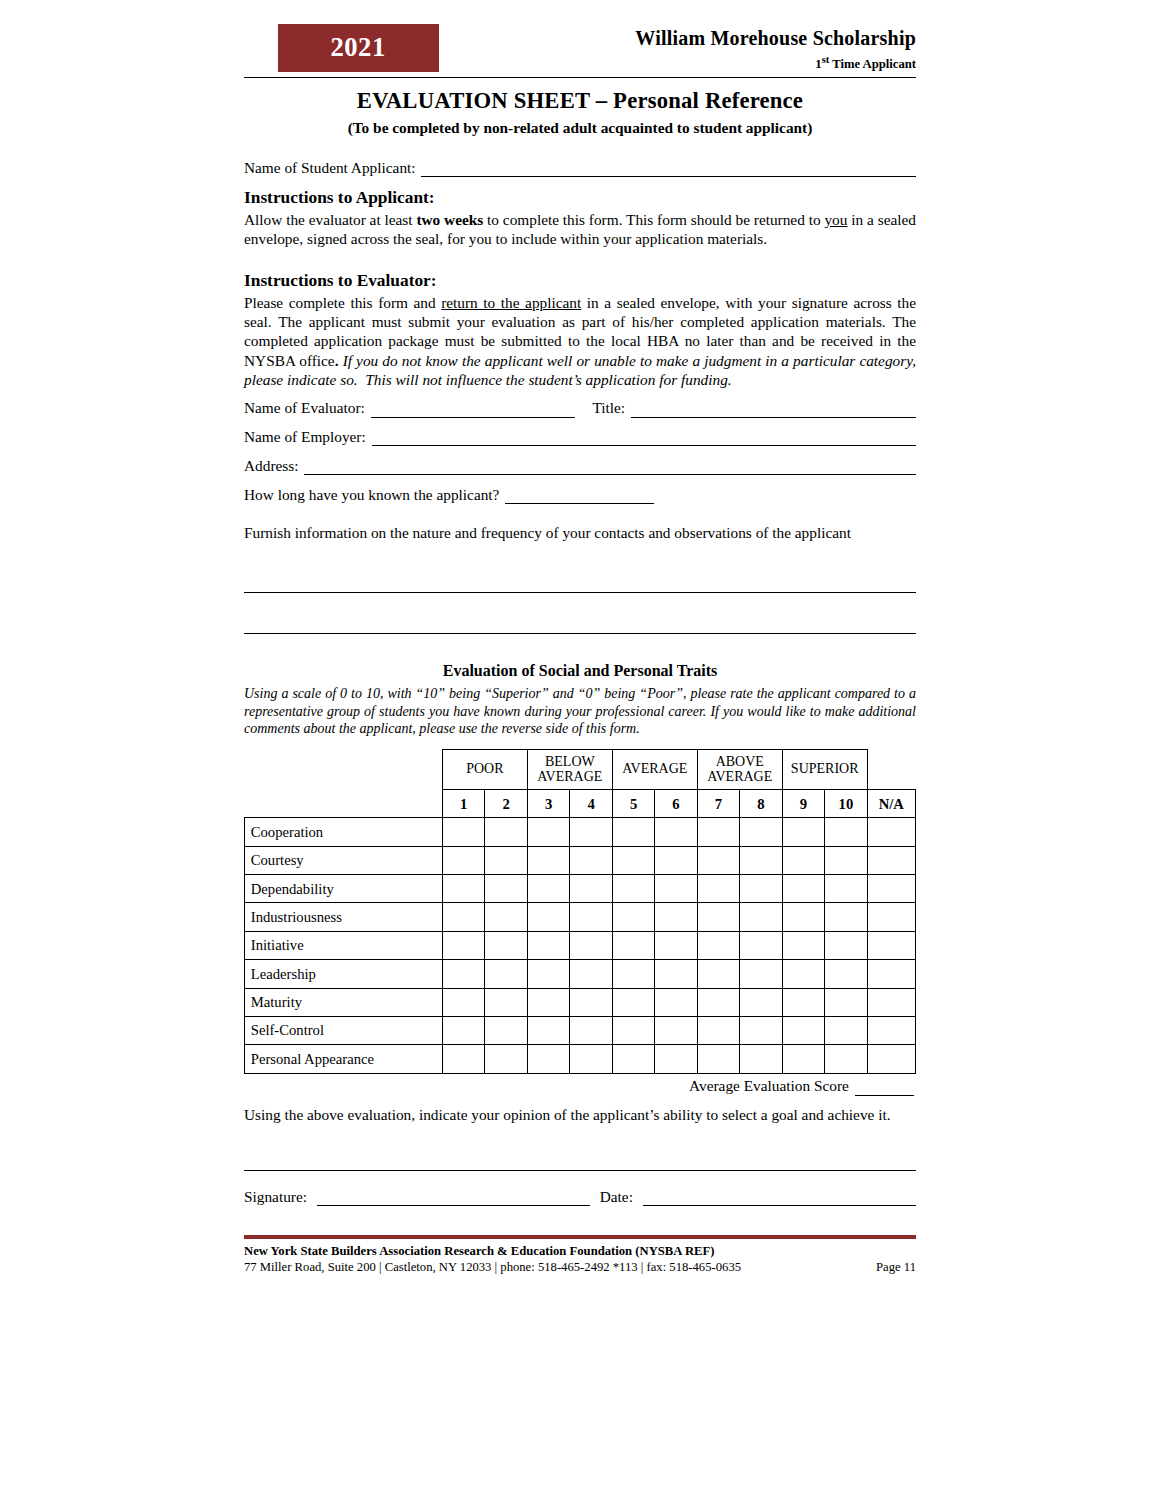2021
William Morehouse Scholarship
1st Time Applicant
EVALUATION SHEET – Personal Reference
(To be completed by non-related adult acquainted to student applicant)
Name of Student Applicant:
Instructions to Applicant:
Allow the evaluator at least two weeks to complete this form. This form should be returned to you in a sealed envelope, signed across the seal, for you to include within your application materials.
Instructions to Evaluator:
Please complete this form and return to the applicant in a sealed envelope, with your signature across the seal. The applicant must submit your evaluation as part of his/her completed application materials. The completed application package must be submitted to the local HBA no later than and be received in the NYSBA office. If you do not know the applicant well or unable to make a judgment in a particular category, please indicate so. This will not influence the student’s application for funding.
Name of Evaluator:
Title:
Name of Employer:
Address:
How long have you known the applicant?
Furnish information on the nature and frequency of your contacts and observations of the applicant
Evaluation of Social and Personal Traits
Using a scale of 0 to 10, with “10” being “Superior” and “0” being “Poor”, please rate the applicant compared to a representative group of students you have known during your professional career. If you would like to make additional comments about the applicant, please use the reverse side of this form.
| | POOR | BELOW AVERAGE | AVERAGE | ABOVE AVERAGE | SUPERIOR | |
| --- | --- | --- | --- | --- | --- | --- |
| | 1 | 2 | 3 | 4 | 5 | 6 | 7 | 8 | 9 | 10 | N/A |
| Cooperation | | | | | | | | | | | |
| Courtesy | | | | | | | | | | | |
| Dependability | | | | | | | | | | | |
| Industriousness | | | | | | | | | | | |
| Initiative | | | | | | | | | | | |
| Leadership | | | | | | | | | | | |
| Maturity | | | | | | | | | | | |
| Self-Control | | | | | | | | | | | |
| Personal Appearance | | | | | | | | | | | |
Average Evaluation Score
Using the above evaluation, indicate your opinion of the applicant’s ability to select a goal and achieve it.
Signature: Date:
New York State Builders Association Research & Education Foundation (NYSBA REF)
77 Miller Road, Suite 200 | Castleton, NY 12033 | phone: 518-465-2492 *113 | fax: 518-465-0635
Page 11